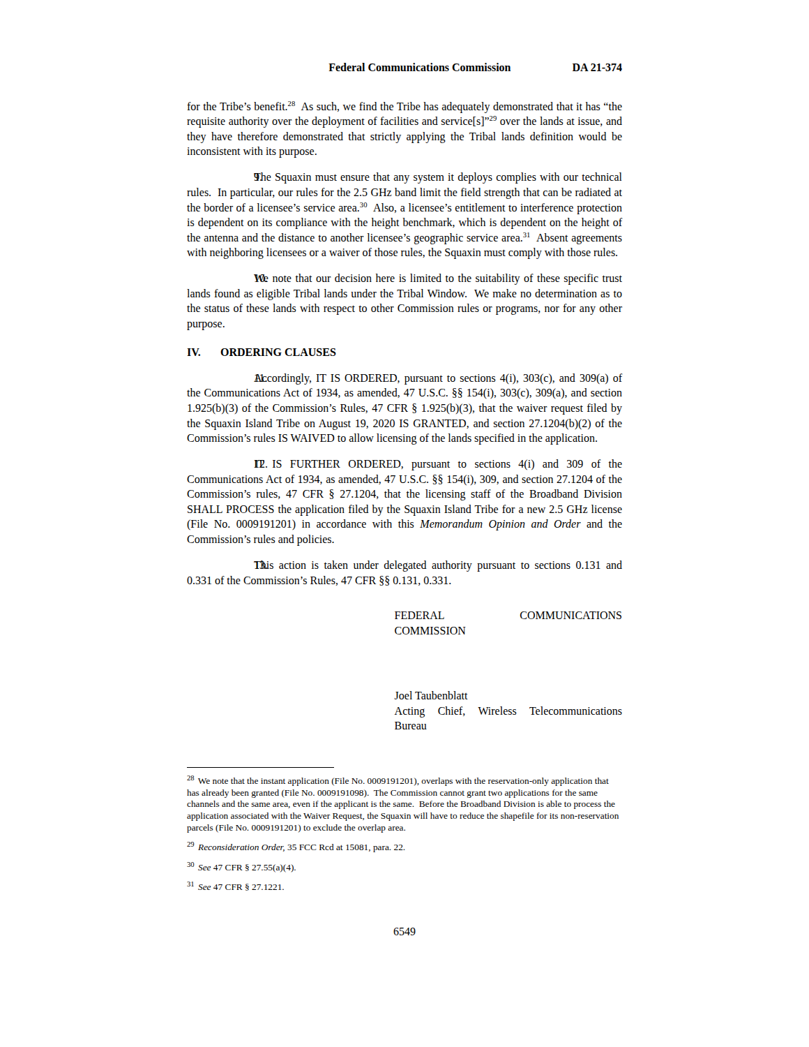Federal Communications Commission
DA 21-374
for the Tribe’s benefit.28 As such, we find the Tribe has adequately demonstrated that it has “the requisite authority over the deployment of facilities and service[s]”29 over the lands at issue, and they have therefore demonstrated that strictly applying the Tribal lands definition would be inconsistent with its purpose.
9. The Squaxin must ensure that any system it deploys complies with our technical rules. In particular, our rules for the 2.5 GHz band limit the field strength that can be radiated at the border of a licensee’s service area.30 Also, a licensee’s entitlement to interference protection is dependent on its compliance with the height benchmark, which is dependent on the height of the antenna and the distance to another licensee’s geographic service area.31 Absent agreements with neighboring licensees or a waiver of those rules, the Squaxin must comply with those rules.
10. We note that our decision here is limited to the suitability of these specific trust lands found as eligible Tribal lands under the Tribal Window. We make no determination as to the status of these lands with respect to other Commission rules or programs, nor for any other purpose.
IV. ORDERING CLAUSES
11. Accordingly, IT IS ORDERED, pursuant to sections 4(i), 303(c), and 309(a) of the Communications Act of 1934, as amended, 47 U.S.C. §§ 154(i), 303(c), 309(a), and section 1.925(b)(3) of the Commission’s Rules, 47 CFR § 1.925(b)(3), that the waiver request filed by the Squaxin Island Tribe on August 19, 2020 IS GRANTED, and section 27.1204(b)(2) of the Commission’s rules IS WAIVED to allow licensing of the lands specified in the application.
12. IT IS FURTHER ORDERED, pursuant to sections 4(i) and 309 of the Communications Act of 1934, as amended, 47 U.S.C. §§ 154(i), 309, and section 27.1204 of the Commission’s rules, 47 CFR § 27.1204, that the licensing staff of the Broadband Division SHALL PROCESS the application filed by the Squaxin Island Tribe for a new 2.5 GHz license (File No. 0009191201) in accordance with this Memorandum Opinion and Order and the Commission’s rules and policies.
13. This action is taken under delegated authority pursuant to sections 0.131 and 0.331 of the Commission’s Rules, 47 CFR §§ 0.131, 0.331.
FEDERAL COMMUNICATIONS COMMISSION
Joel Taubenblatt
Acting Chief, Wireless Telecommunications Bureau
28 We note that the instant application (File No. 0009191201), overlaps with the reservation-only application that has already been granted (File No. 0009191098). The Commission cannot grant two applications for the same channels and the same area, even if the applicant is the same. Before the Broadband Division is able to process the application associated with the Waiver Request, the Squaxin will have to reduce the shapefile for its non-reservation parcels (File No. 0009191201) to exclude the overlap area.
29 Reconsideration Order, 35 FCC Rcd at 15081, para. 22.
30 See 47 CFR § 27.55(a)(4).
31 See 47 CFR § 27.1221.
6549